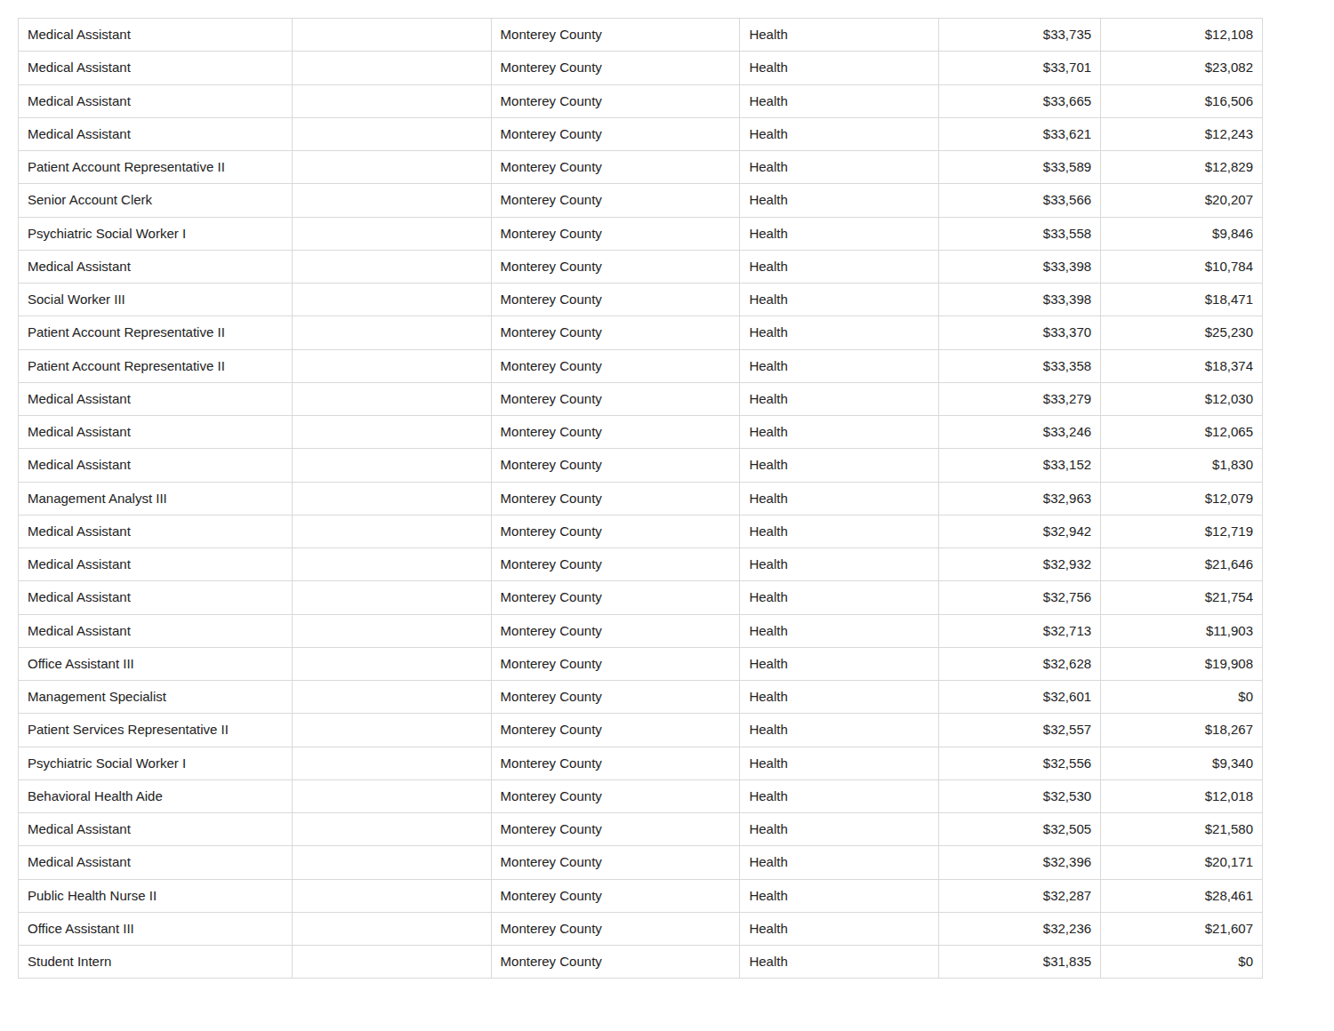| Medical Assistant | | Monterey County | Health | $33,735 | $12,108 |
| Medical Assistant | | Monterey County | Health | $33,701 | $23,082 |
| Medical Assistant | | Monterey County | Health | $33,665 | $16,506 |
| Medical Assistant | | Monterey County | Health | $33,621 | $12,243 |
| Patient Account Representative II | | Monterey County | Health | $33,589 | $12,829 |
| Senior Account Clerk | | Monterey County | Health | $33,566 | $20,207 |
| Psychiatric Social Worker I | | Monterey County | Health | $33,558 | $9,846 |
| Medical Assistant | | Monterey County | Health | $33,398 | $10,784 |
| Social Worker III | | Monterey County | Health | $33,398 | $18,471 |
| Patient Account Representative II | | Monterey County | Health | $33,370 | $25,230 |
| Patient Account Representative II | | Monterey County | Health | $33,358 | $18,374 |
| Medical Assistant | | Monterey County | Health | $33,279 | $12,030 |
| Medical Assistant | | Monterey County | Health | $33,246 | $12,065 |
| Medical Assistant | | Monterey County | Health | $33,152 | $1,830 |
| Management Analyst III | | Monterey County | Health | $32,963 | $12,079 |
| Medical Assistant | | Monterey County | Health | $32,942 | $12,719 |
| Medical Assistant | | Monterey County | Health | $32,932 | $21,646 |
| Medical Assistant | | Monterey County | Health | $32,756 | $21,754 |
| Medical Assistant | | Monterey County | Health | $32,713 | $11,903 |
| Office Assistant III | | Monterey County | Health | $32,628 | $19,908 |
| Management Specialist | | Monterey County | Health | $32,601 | $0 |
| Patient Services Representative II | | Monterey County | Health | $32,557 | $18,267 |
| Psychiatric Social Worker I | | Monterey County | Health | $32,556 | $9,340 |
| Behavioral Health Aide | | Monterey County | Health | $32,530 | $12,018 |
| Medical Assistant | | Monterey County | Health | $32,505 | $21,580 |
| Medical Assistant | | Monterey County | Health | $32,396 | $20,171 |
| Public Health Nurse II | | Monterey County | Health | $32,287 | $28,461 |
| Office Assistant III | | Monterey County | Health | $32,236 | $21,607 |
| Student Intern | | Monterey County | Health | $31,835 | $0 |